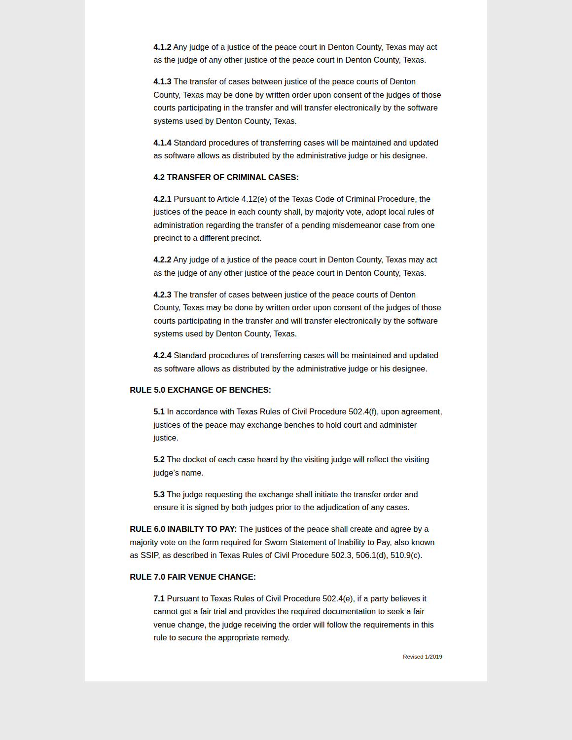4.1.2 Any judge of a justice of the peace court in Denton County, Texas may act as the judge of any other justice of the peace court in Denton County, Texas.
4.1.3 The transfer of cases between justice of the peace courts of Denton County, Texas may be done by written order upon consent of the judges of those courts participating in the transfer and will transfer electronically by the software systems used by Denton County, Texas.
4.1.4 Standard procedures of transferring cases will be maintained and updated as software allows as distributed by the administrative judge or his designee.
4.2 TRANSFER OF CRIMINAL CASES:
4.2.1 Pursuant to Article 4.12(e) of the Texas Code of Criminal Procedure, the justices of the peace in each county shall, by majority vote, adopt local rules of administration regarding the transfer of a pending misdemeanor case from one precinct to a different precinct.
4.2.2 Any judge of a justice of the peace court in Denton County, Texas may act as the judge of any other justice of the peace court in Denton County, Texas.
4.2.3 The transfer of cases between justice of the peace courts of Denton County, Texas may be done by written order upon consent of the judges of those courts participating in the transfer and will transfer electronically by the software systems used by Denton County, Texas.
4.2.4 Standard procedures of transferring cases will be maintained and updated as software allows as distributed by the administrative judge or his designee.
RULE 5.0 EXCHANGE OF BENCHES:
5.1 In accordance with Texas Rules of Civil Procedure 502.4(f), upon agreement, justices of the peace may exchange benches to hold court and administer justice.
5.2 The docket of each case heard by the visiting judge will reflect the visiting judge’s name.
5.3 The judge requesting the exchange shall initiate the transfer order and ensure it is signed by both judges prior to the adjudication of any cases.
RULE 6.0 INABILTY TO PAY: The justices of the peace shall create and agree by a majority vote on the form required for Sworn Statement of Inability to Pay, also known as SSIP, as described in Texas Rules of Civil Procedure 502.3, 506.1(d), 510.9(c).
RULE 7.0 FAIR VENUE CHANGE:
7.1 Pursuant to Texas Rules of Civil Procedure 502.4(e), if a party believes it cannot get a fair trial and provides the required documentation to seek a fair venue change, the judge receiving the order will follow the requirements in this rule to secure the appropriate remedy.
Revised 1/2019